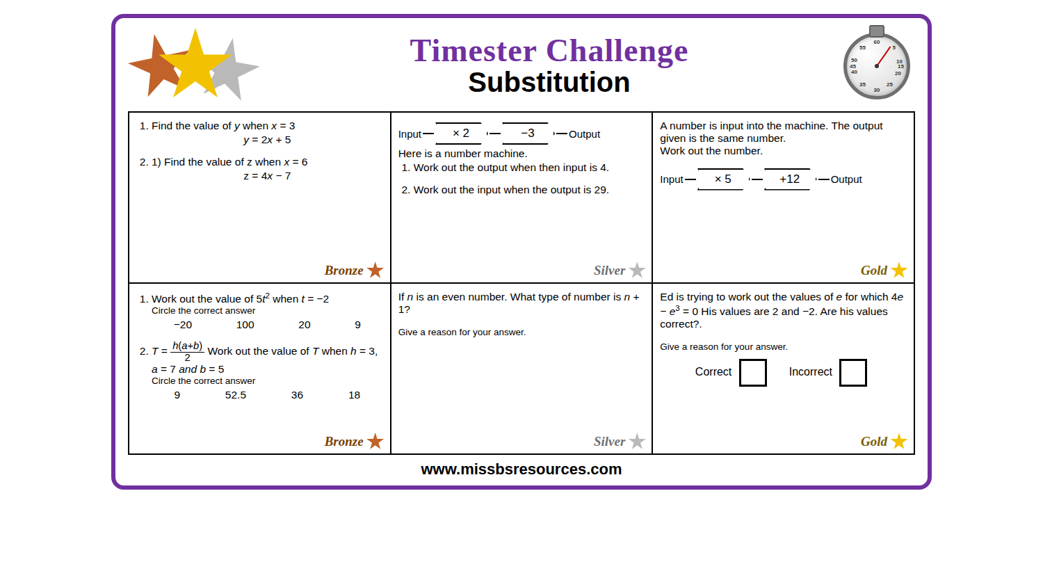Timester Challenge
Substitution
60 5 10 15 20 25 30 35 40 45 50 55
| Find the value of y when x = 3 y = 2 x + 5 1) Find the value of z when x = 6 z = 4 x − 7 Bronze | Input × 2 −3 Output Here is a number machine. Work out the output when then input is 4. Work out the input when the output is 29. Silver | A number is input into the machine. The output given is the same number. Work out the number. Input × 5 +12 Output Gold |
| Work out the value of 5 t 2 when t = −2 Circle the correct answer −20 100 20 9 T = h ( a + b ) 2 Work out the value of T when h = 3, a = 7 and b = 5 Circle the correct answer 9 52.5 36 18 Bronze | If n is an even number. What type of number is n + 1? Give a reason for your answer. Silver | Ed is trying to work out the values of e for which 4 e − e 3 = 0 His values are 2 and −2. Are his values correct?. Give a reason for your answer. Correct Incorrect Gold |
www.missbsresources.com